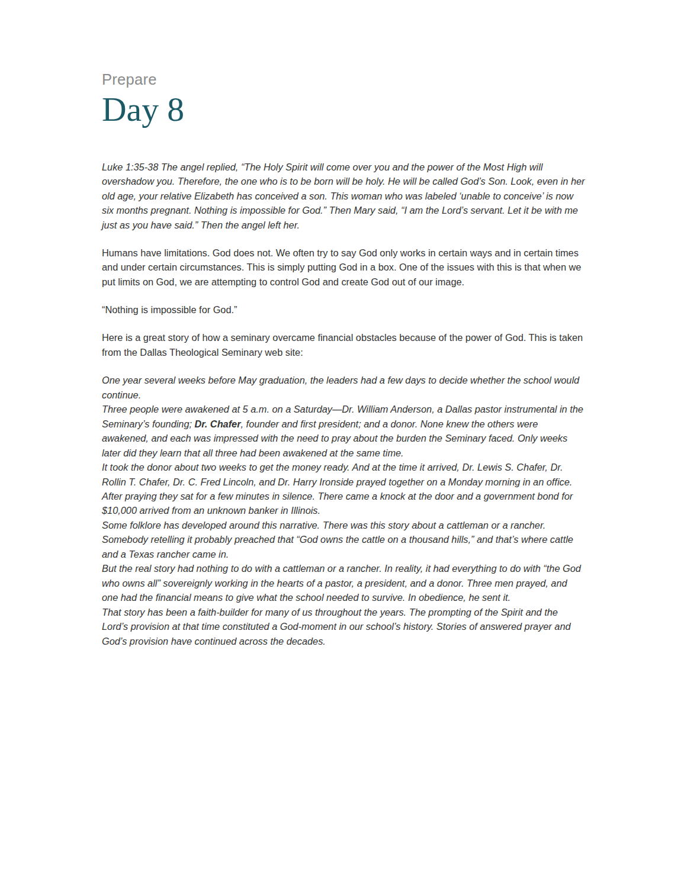Prepare
Day 8
Luke 1:35-38 The angel replied, “The Holy Spirit will come over you and the power of the Most High will overshadow you. Therefore, the one who is to be born will be holy. He will be called God’s Son. Look, even in her old age, your relative Elizabeth has conceived a son. This woman who was labeled ‘unable to conceive’ is now six months pregnant. Nothing is impossible for God.” Then Mary said, “I am the Lord’s servant. Let it be with me just as you have said.” Then the angel left her.
Humans have limitations. God does not. We often try to say God only works in certain ways and in certain times and under certain circumstances. This is simply putting God in a box. One of the issues with this is that when we put limits on God, we are attempting to control God and create God out of our image.
“Nothing is impossible for God.”
Here is a great story of how a seminary overcame financial obstacles because of the power of God. This is taken from the Dallas Theological Seminary web site:
One year several weeks before May graduation, the leaders had a few days to decide whether the school would continue.
Three people were awakened at 5 a.m. on a Saturday—Dr. William Anderson, a Dallas pastor instrumental in the Seminary’s founding; Dr. Chafer, founder and first president; and a donor. None knew the others were awakened, and each was impressed with the need to pray about the burden the Seminary faced. Only weeks later did they learn that all three had been awakened at the same time.
It took the donor about two weeks to get the money ready. And at the time it arrived, Dr. Lewis S. Chafer, Dr. Rollin T. Chafer, Dr. C. Fred Lincoln, and Dr. Harry Ironside prayed together on a Monday morning in an office. After praying they sat for a few minutes in silence. There came a knock at the door and a government bond for $10,000 arrived from an unknown banker in Illinois.
Some folklore has developed around this narrative. There was this story about a cattleman or a rancher. Somebody retelling it probably preached that “God owns the cattle on a thousand hills,” and that’s where cattle and a Texas rancher came in.
But the real story had nothing to do with a cattleman or a rancher. In reality, it had everything to do with “the God who owns all” sovereignly working in the hearts of a pastor, a president, and a donor. Three men prayed, and one had the financial means to give what the school needed to survive. In obedience, he sent it.
That story has been a faith-builder for many of us throughout the years. The prompting of the Spirit and the Lord’s provision at that time constituted a God-moment in our school’s history. Stories of answered prayer and God’s provision have continued across the decades.